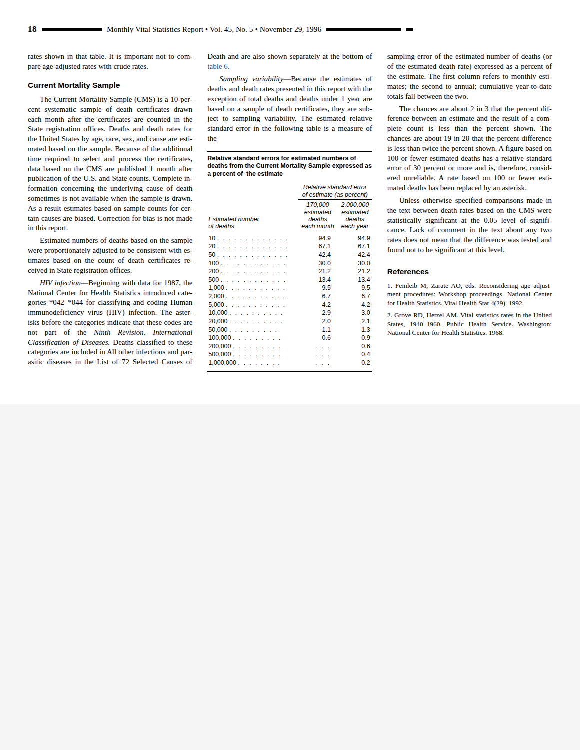18 Monthly Vital Statistics Report • Vol. 45, No. 5 • November 29, 1996
rates shown in that table. It is important not to compare age-adjusted rates with crude rates.
Current Mortality Sample
The Current Mortality Sample (CMS) is a 10-percent systematic sample of death certificates drawn each month after the certificates are counted in the State registration offices. Deaths and death rates for the United States by age, race, sex, and cause are estimated based on the sample. Because of the additional time required to select and process the certificates, data based on the CMS are published 1 month after publication of the U.S. and State counts. Complete information concerning the underlying cause of death sometimes is not available when the sample is drawn. As a result estimates based on sample counts for certain causes are biased. Correction for bias is not made in this report.
Estimated numbers of deaths based on the sample were proportionately adjusted to be consistent with estimates based on the count of death certificates received in State registration offices.
HIV infection—Beginning with data for 1987, the National Center for Health Statistics introduced categories *042–*044 for classifying and coding Human immunodeficiency virus (HIV) infection. The asterisks before the categories indicate that these codes are not part of the Ninth Revision, International Classification of Diseases. Deaths classified to these categories are included in All other infectious and parasitic diseases in the List of 72 Selected Causes of Death and are also shown separately at the bottom of table 6.
Sampling variability—Because the estimates of deaths and death rates presented in this report with the exception of total deaths and deaths under 1 year are based on a sample of death certificates, they are subject to sampling variability. The estimated relative standard error in the following table is a measure of the
Relative standard errors for estimated numbers of deaths from the Current Mortality Sample expressed as a percent of the estimate
| | Relative standard error of estimate (as percent) |
| --- | --- |
| Estimated number of deaths | 170,000 estimated deaths each month | 2,000,000 estimated deaths each year |
| 10 . . . . . . . . . . . . . | 94.9 | 94.9 |
| 20 . . . . . . . . . . . . . | 67.1 | 67.1 |
| 50 . . . . . . . . . . . . . | 42.4 | 42.4 |
| 100 . . . . . . . . . . . . | 30.0 | 30.0 |
| 200 . . . . . . . . . . . . | 21.2 | 21.2 |
| 500 . . . . . . . . . . . . | 13.4 | 13.4 |
| 1,000 . . . . . . . . . . . | 9.5 | 9.5 |
| 2,000 . . . . . . . . . . . | 6.7 | 6.7 |
| 5,000 . . . . . . . . . . . | 4.2 | 4.2 |
| 10,000 . . . . . . . . . . | 2.9 | 3.0 |
| 20,000 . . . . . . . . . . | 2.0 | 2.1 |
| 50,000 . . . . . . . . . | 1.1 | 1.3 |
| 100,000 . . . . . . . . . | 0.6 | 0.9 |
| 200,000 . . . . . . . . . | . . . | 0.6 |
| 500,000 . . . . . . . . . | . . . | 0.4 |
| 1,000,000 . . . . . . . . | . . . | 0.2 |
sampling error of the estimated number of deaths (or of the estimated death rate) expressed as a percent of the estimate. The first column refers to monthly estimates; the second to annual; cumulative year-to-date totals fall between the two.
The chances are about 2 in 3 that the percent difference between an estimate and the result of a complete count is less than the percent shown. The chances are about 19 in 20 that the percent difference is less than twice the percent shown. A figure based on 100 or fewer estimated deaths has a relative standard error of 30 percent or more and is, therefore, considered unreliable. A rate based on 100 or fewer estimated deaths has been replaced by an asterisk.
Unless otherwise specified comparisons made in the text between death rates based on the CMS were statistically significant at the 0.05 level of significance. Lack of comment in the text about any two rates does not mean that the difference was tested and found not to be significant at this level.
References
1. Feinleib M, Zarate AO, eds. Reconsidering age adjustment procedures: Workshop proceedings. National Center for Health Statistics. Vital Health Stat 4(29). 1992.
2. Grove RD, Hetzel AM. Vital statistics rates in the United States, 1940–1960. Public Health Service. Washington: National Center for Health Statistics. 1968.